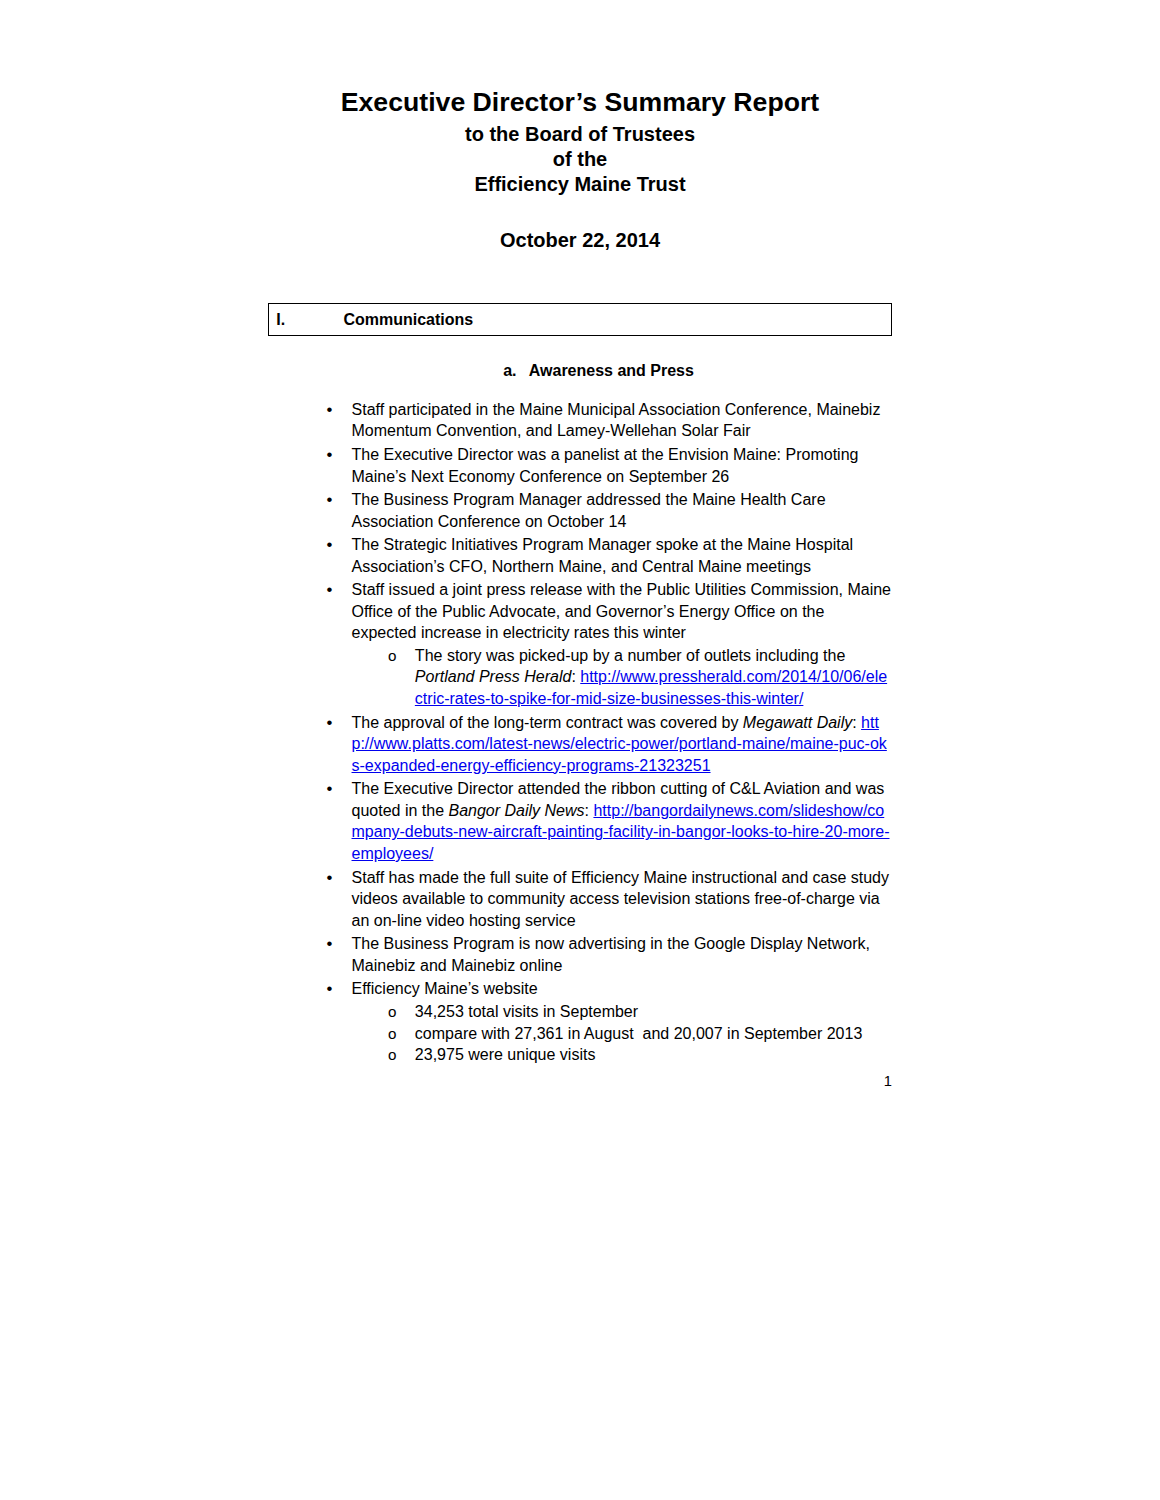Executive Director’s Summary Report
to the Board of Trustees
of the
Efficiency Maine Trust
October 22, 2014
I. Communications
a. Awareness and Press
Staff participated in the Maine Municipal Association Conference, Mainebiz Momentum Convention, and Lamey-Wellehan Solar Fair
The Executive Director was a panelist at the Envision Maine: Promoting Maine’s Next Economy Conference on September 26
The Business Program Manager addressed the Maine Health Care Association Conference on October 14
The Strategic Initiatives Program Manager spoke at the Maine Hospital Association’s CFO, Northern Maine, and Central Maine meetings
Staff issued a joint press release with the Public Utilities Commission, Maine Office of the Public Advocate, and Governor’s Energy Office on the expected increase in electricity rates this winter
The story was picked-up by a number of outlets including the Portland Press Herald: http://www.pressherald.com/2014/10/06/electric-rates-to-spike-for-mid-size-businesses-this-winter/
The approval of the long-term contract was covered by Megawatt Daily: http://www.platts.com/latest-news/electric-power/portland-maine/maine-puc-oks-expanded-energy-efficiency-programs-21323251
The Executive Director attended the ribbon cutting of C&L Aviation and was quoted in the Bangor Daily News: http://bangordailynews.com/slideshow/company-debuts-new-aircraft-painting-facility-in-bangor-looks-to-hire-20-more-employees/
Staff has made the full suite of Efficiency Maine instructional and case study videos available to community access television stations free-of-charge via an on-line video hosting service
The Business Program is now advertising in the Google Display Network, Mainebiz and Mainebiz online
Efficiency Maine’s website
34,253 total visits in September
compare with 27,361 in August and 20,007 in September 2013
23,975 were unique visits
1